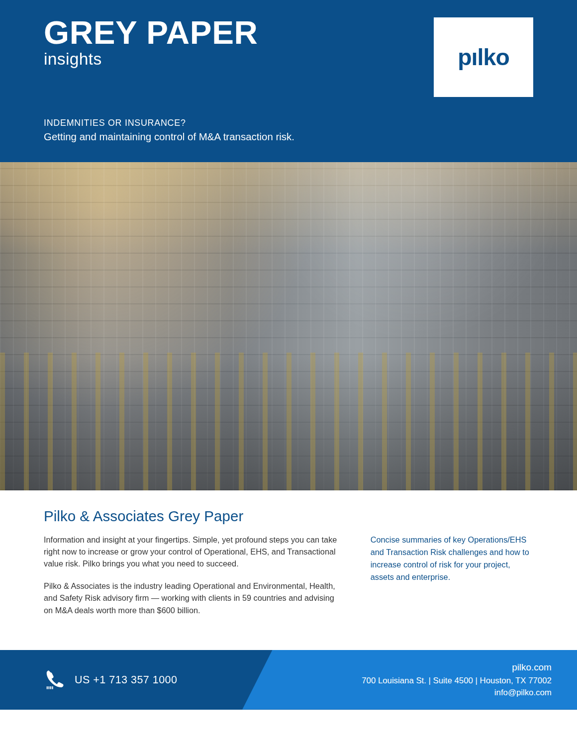Grey Paper
insights
pılko
Indemnities or Insurance?
Getting and maintaining control of M&A transaction risk.
Pilko & Associates Grey Paper
Information and insight at your fingertips. Simple, yet profound steps you can take right now to increase or grow your control of Operational, EHS, and Transactional value risk. Pilko brings you what you need to succeed.
Pilko & Associates is the industry leading Operational and Environmental, Health, and Safety Risk advisory firm — working with clients in 59 countries and advising on M&A deals worth more than $600 billion.
Concise summaries of key Operations/EHS and Transaction Risk challenges and how to increase control of risk for your project, assets and enterprise.
US +1 713 357 1000
pilko.com
700 Louisiana St. | Suite 4500 | Houston, TX 77002
info@pilko.com